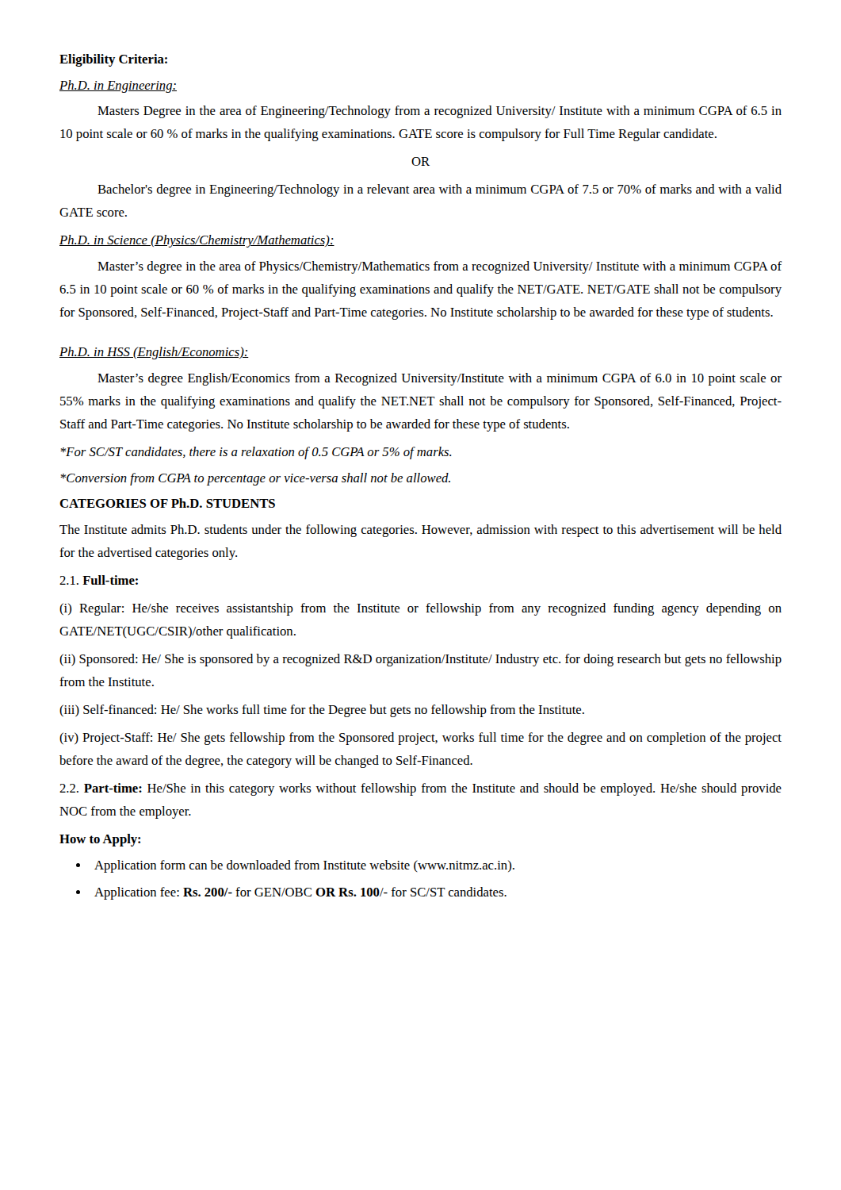Eligibility Criteria:
Ph.D. in Engineering:
Masters Degree in the area of Engineering/Technology from a recognized University/ Institute with a minimum CGPA of 6.5 in 10 point scale or 60 % of marks in the qualifying examinations. GATE score is compulsory for Full Time Regular candidate.
OR
Bachelor's degree in Engineering/Technology in a relevant area with a minimum CGPA of 7.5 or 70% of marks and with a valid GATE score.
Ph.D. in Science (Physics/Chemistry/Mathematics):
Master’s degree in the area of Physics/Chemistry/Mathematics from a recognized University/ Institute with a minimum CGPA of 6.5 in 10 point scale or 60 % of marks in the qualifying examinations and qualify the NET/GATE. NET/GATE shall not be compulsory for Sponsored, Self-Financed, Project-Staff and Part-Time categories. No Institute scholarship to be awarded for these type of students.
Ph.D. in HSS (English/Economics):
Master’s degree English/Economics from a Recognized University/Institute with a minimum CGPA of 6.0 in 10 point scale or 55% marks in the qualifying examinations and qualify the NET.NET shall not be compulsory for Sponsored, Self-Financed, Project-Staff and Part-Time categories. No Institute scholarship to be awarded for these type of students.
*For SC/ST candidates, there is a relaxation of 0.5 CGPA or 5% of marks.
*Conversion from CGPA to percentage or vice-versa shall not be allowed.
CATEGORIES OF Ph.D. STUDENTS
The Institute admits Ph.D. students under the following categories. However, admission with respect to this advertisement will be held for the advertised categories only.
2.1. Full-time:
(i) Regular: He/she receives assistantship from the Institute or fellowship from any recognized funding agency depending on GATE/NET(UGC/CSIR)/other qualification.
(ii) Sponsored: He/ She is sponsored by a recognized R&D organization/Institute/ Industry etc. for doing research but gets no fellowship from the Institute.
(iii) Self-financed: He/ She works full time for the Degree but gets no fellowship from the Institute.
(iv) Project-Staff: He/ She gets fellowship from the Sponsored project, works full time for the degree and on completion of the project before the award of the degree, the category will be changed to Self-Financed.
2.2. Part-time: He/She in this category works without fellowship from the Institute and should be employed. He/she should provide NOC from the employer.
How to Apply:
Application form can be downloaded from Institute website (www.nitmz.ac.in).
Application fee: Rs. 200/- for GEN/OBC OR Rs. 100/- for SC/ST candidates.